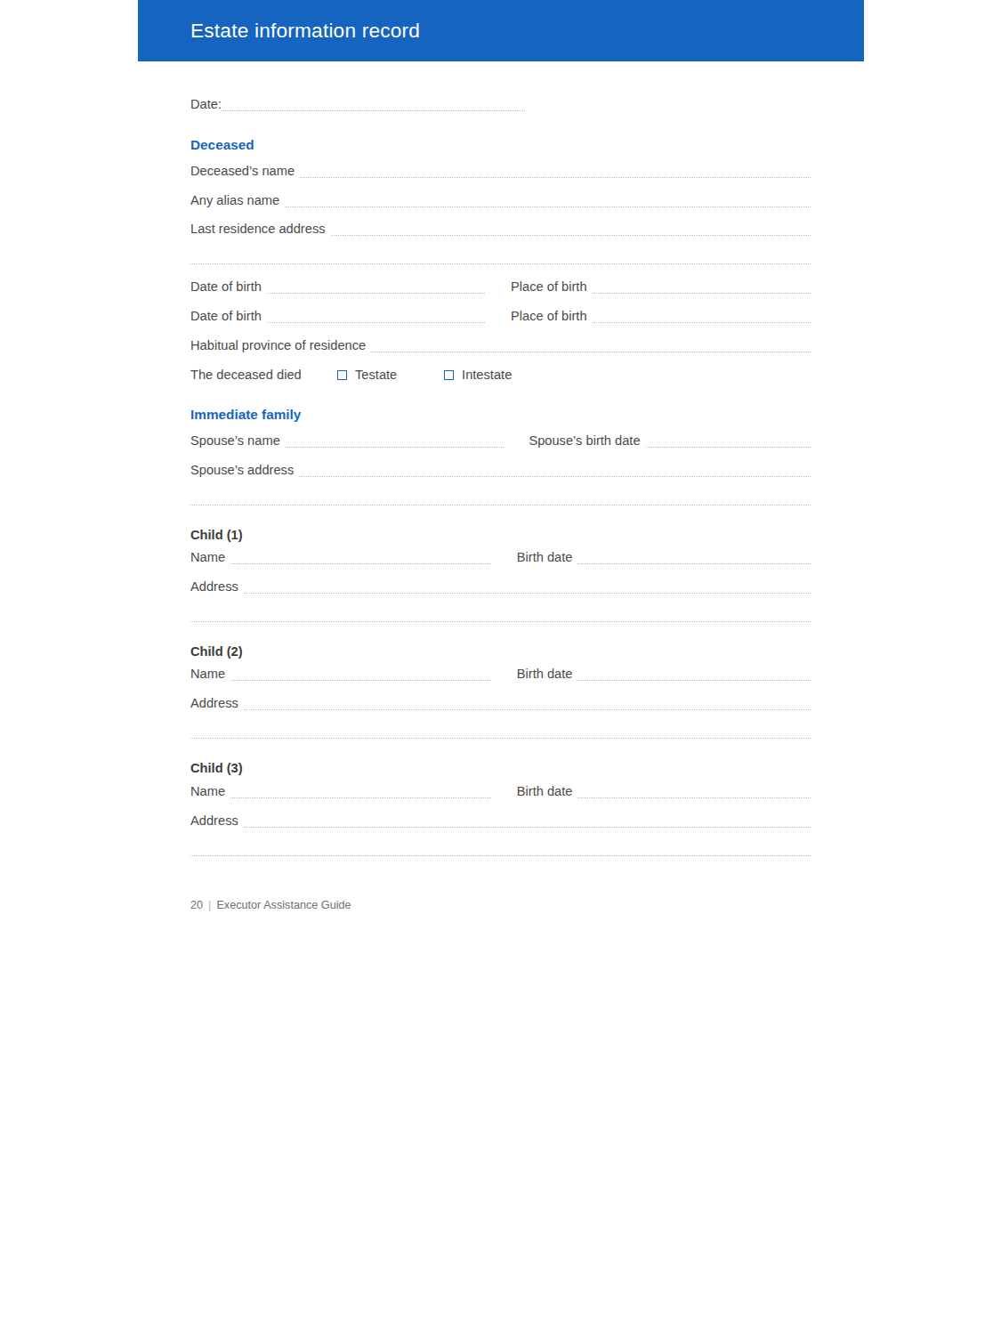Estate information record
Date:
Deceased
Deceased’s name
Any alias name
Last residence address
Date of birth Place of birth
Date of birth Place of birth
Habitual province of residence
The deceased died Testate Intestate
Immediate family
Spouse’s name Spouse’s birth date
Spouse’s address
Child (1)
Name Birth date
Address
Child (2)
Name Birth date
Address
Child (3)
Name Birth date
Address
20|Executor Assistance Guide